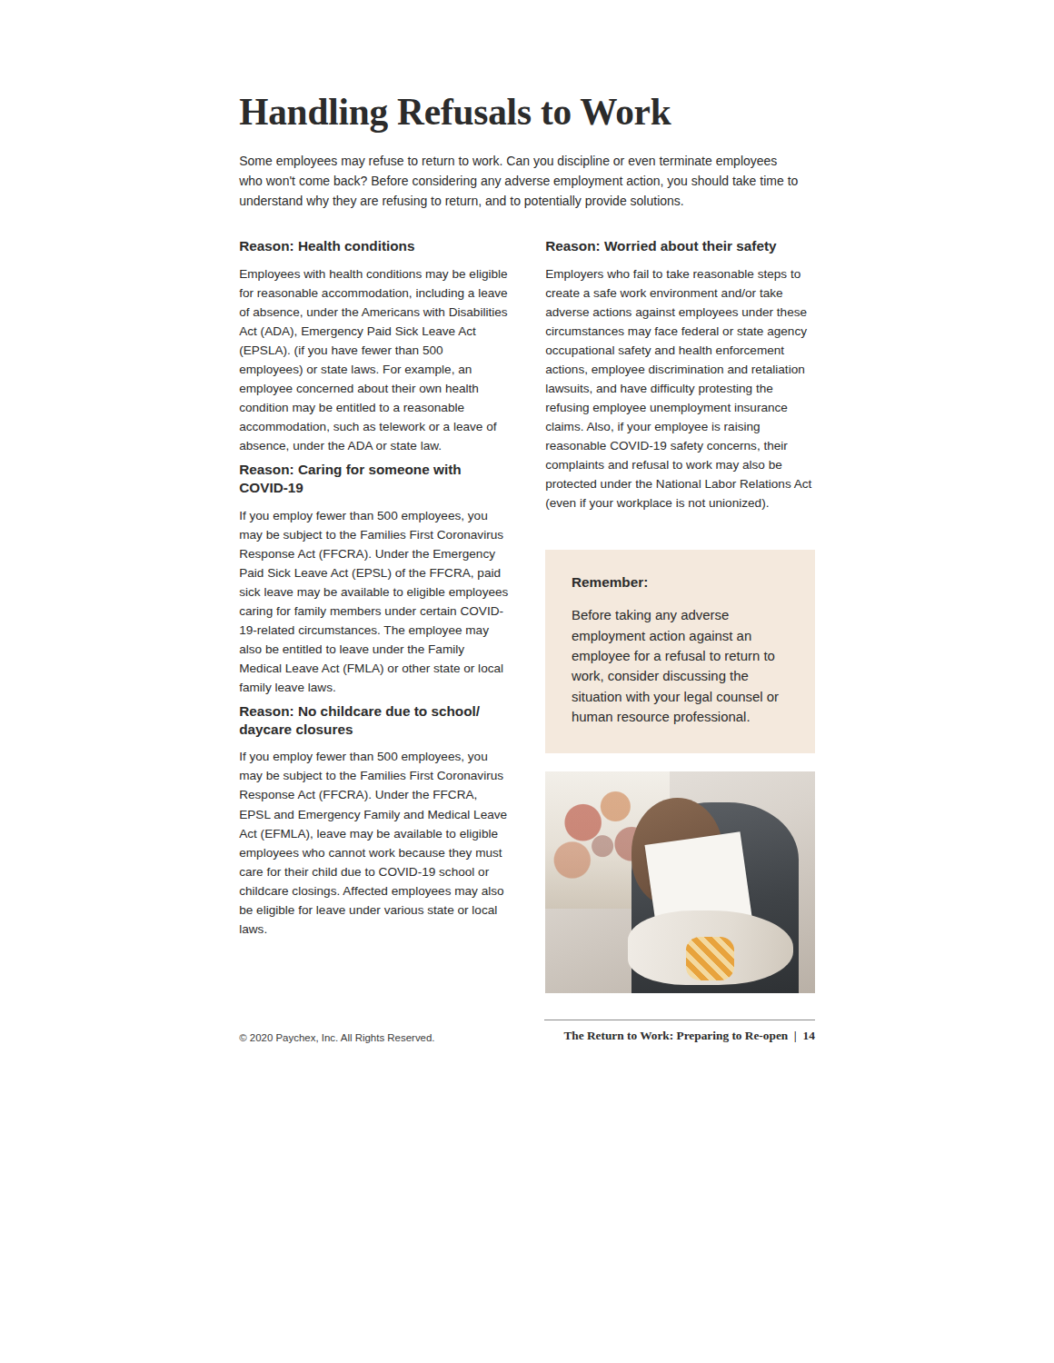Handling Refusals to Work
Some employees may refuse to return to work. Can you discipline or even terminate employees who won't come back? Before considering any adverse employment action, you should take time to understand why they are refusing to return, and to potentially provide solutions.
Reason: Health conditions
Employees with health conditions may be eligible for reasonable accommodation, including a leave of absence, under the Americans with Disabilities Act (ADA), Emergency Paid Sick Leave Act (EPSLA). (if you have fewer than 500 employees) or state laws. For example, an employee concerned about their own health condition may be entitled to a reasonable accommodation, such as telework or a leave of absence, under the ADA or state law.
Reason: Caring for someone with COVID-19
If you employ fewer than 500 employees, you may be subject to the Families First Coronavirus Response Act (FFCRA). Under the Emergency Paid Sick Leave Act (EPSL) of the FFCRA, paid sick leave may be available to eligible employees caring for family members under certain COVID-19-related circumstances. The employee may also be entitled to leave under the Family Medical Leave Act (FMLA) or other state or local family leave laws.
Reason: No childcare due to school/
daycare closures
If you employ fewer than 500 employees, you may be subject to the Families First Coronavirus Response Act (FFCRA). Under the FFCRA, EPSL and Emergency Family and Medical Leave Act (EFMLA), leave may be available to eligible employees who cannot work because they must care for their child due to COVID-19 school or childcare closings. Affected employees may also be eligible for leave under various state or local laws.
Reason: Worried about their safety
Employers who fail to take reasonable steps to create a safe work environment and/or take adverse actions against employees under these circumstances may face federal or state agency occupational safety and health enforcement actions, employee discrimination and retaliation lawsuits, and have difficulty protesting the refusing employee unemployment insurance claims. Also, if your employee is raising reasonable COVID-19 safety concerns, their complaints and refusal to work may also be protected under the National Labor Relations Act (even if your workplace is not unionized).
Remember:
Before taking any adverse employment action against an employee for a refusal to return to work, consider discussing the situation with your legal counsel or human resource professional.
© 2020 Paychex, Inc. All Rights Reserved.
The Return to Work: Preparing to Re-open | 14